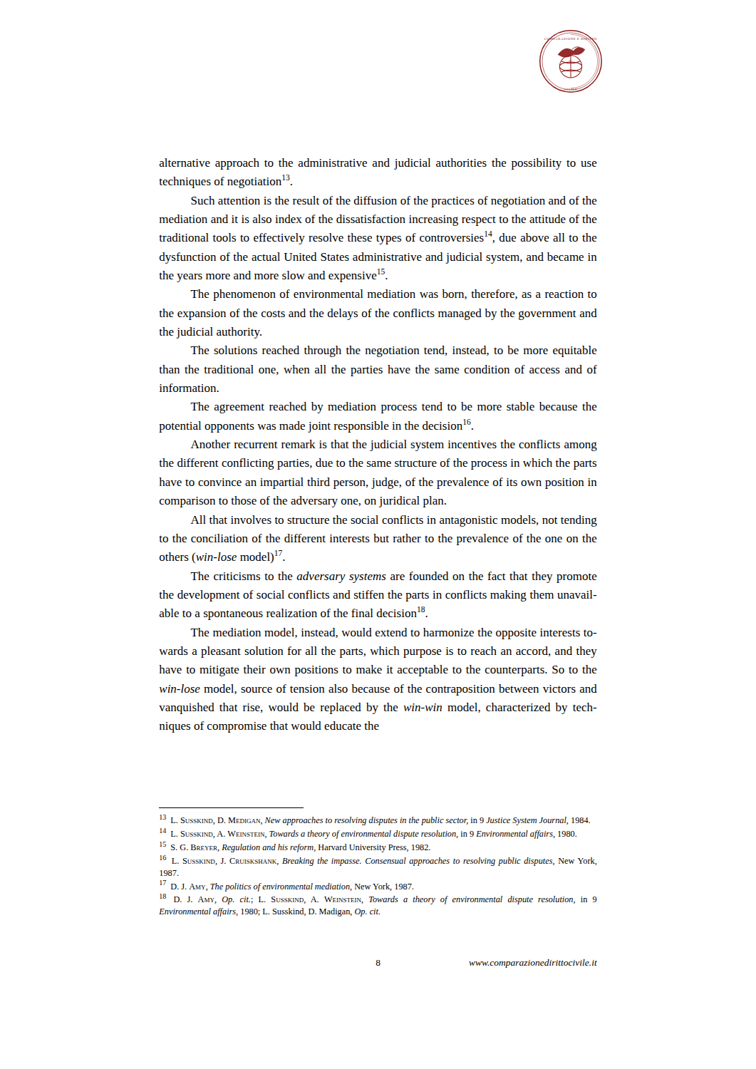COMPARAZIONE E DIRITTO CIVILE L
alternative approach to the administrative and judicial authorities the possibility to use techniques of negotiation13.
Such attention is the result of the diffusion of the practices of negotiation and of the mediation and it is also index of the dissatisfaction increasing respect to the attitude of the traditional tools to effectively resolve these types of controversies14, due above all to the dysfunction of the actual United States administrative and judicial system, and became in the years more and more slow and expensive15.
The phenomenon of environmental mediation was born, therefore, as a reaction to the expansion of the costs and the delays of the conflicts managed by the government and the judicial authority.
The solutions reached through the negotiation tend, instead, to be more equitable than the traditional one, when all the parties have the same condition of access and of information.
The agreement reached by mediation process tend to be more stable because the potential opponents was made joint responsible in the decision16.
Another recurrent remark is that the judicial system incentives the conflicts among the different conflicting parties, due to the same structure of the process in which the parts have to convince an impartial third person, judge, of the prevalence of its own position in comparison to those of the adversary one, on juridical plan.
All that involves to structure the social conflicts in antagonistic models, not tending to the conciliation of the different interests but rather to the prevalence of the one on the others (win-lose model)17.
The criticisms to the adversary systems are founded on the fact that they promote the development of social conflicts and stiffen the parts in conflicts making them unavailable to a spontaneous realization of the final decision18.
The mediation model, instead, would extend to harmonize the opposite interests towards a pleasant solution for all the parts, which purpose is to reach an accord, and they have to mitigate their own positions to make it acceptable to the counterparts. So to the win-lose model, source of tension also because of the contraposition between victors and vanquished that rise, would be replaced by the win-win model, characterized by techniques of compromise that would educate the
13 L. Susskind, D. Medigan, New approaches to resolving disputes in the public sector, in 9 Justice System Journal, 1984.
14 L. Susskind, A. Weinstein, Towards a theory of environmental dispute resolution, in 9 Environmental affairs, 1980.
15 S. G. Breyer, Regulation and his reform, Harvard University Press, 1982.
16 L. Susskind, J. Cruiskshank, Breaking the impasse. Consensual approaches to resolving public disputes, New York, 1987.
17 D. J. Amy, The politics of environmental mediation, New York, 1987.
18 D. J. Amy, Op. cit.; L. Susskind, A. Weinstein, Towards a theory of environmental dispute resolution, in 9 Environmental affairs, 1980; L. Susskind, D. Madigan, Op. cit.
8 www.comparazionedirittocivile.it